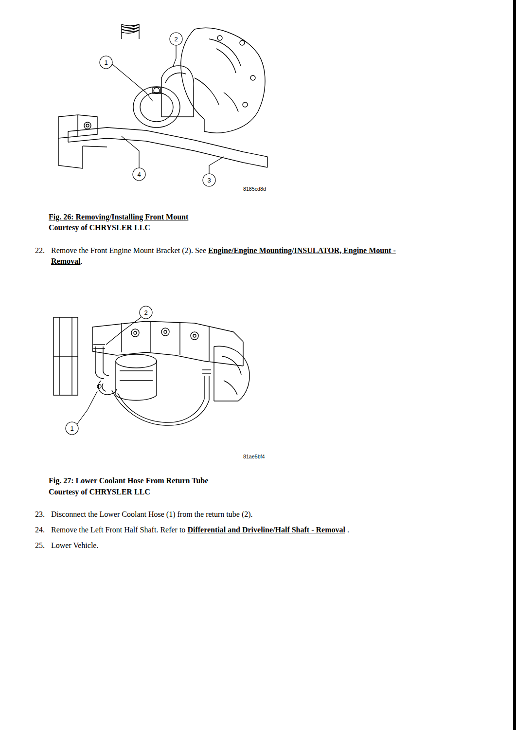1 2 3 4 8185cd8d
Fig. 26: Removing/Installing Front Mount Courtesy of CHRYSLER LLC
22. Remove the Front Engine Mount Bracket (2). See Engine/Engine Mounting/INSULATOR, Engine Mount - Removal.
2 1 81ae5bf4
Fig. 27: Lower Coolant Hose From Return Tube Courtesy of CHRYSLER LLC
23. Disconnect the Lower Coolant Hose (1) from the return tube (2).
24. Remove the Left Front Half Shaft. Refer to Differential and Driveline/Half Shaft - Removal .
25. Lower Vehicle.